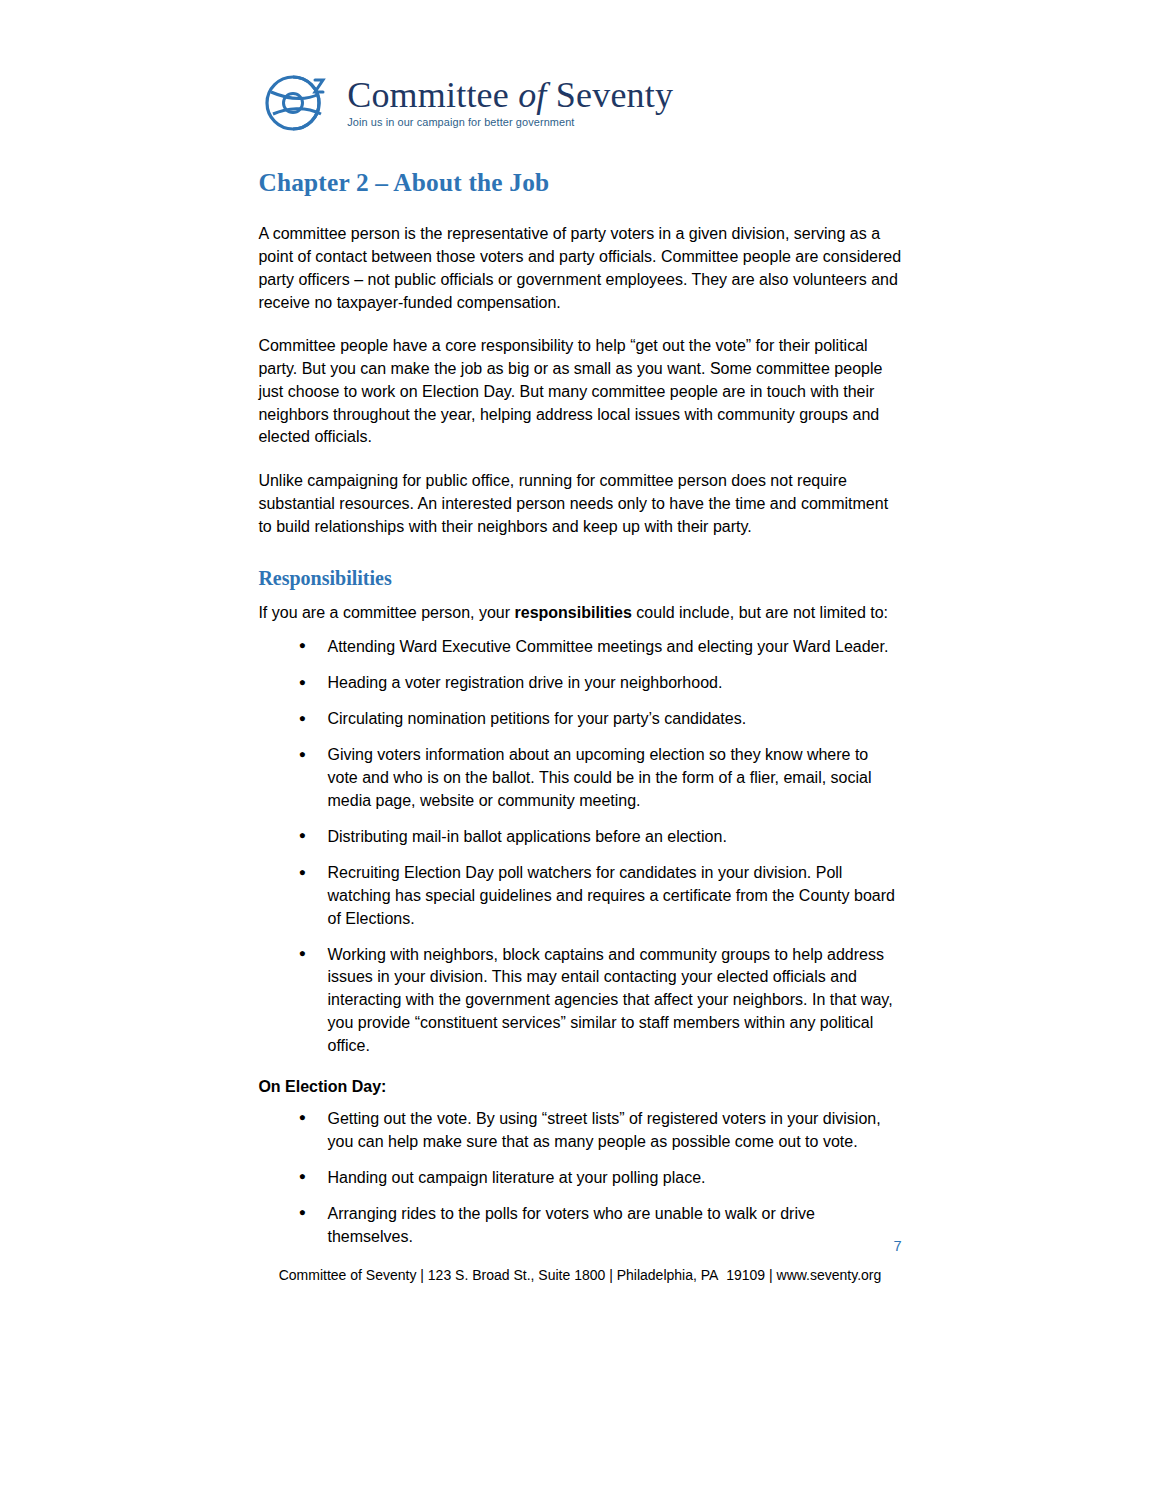Committee of Seventy
Join us in our campaign for better government
Chapter 2 – About the Job
A committee person is the representative of party voters in a given division, serving as a point of contact between those voters and party officials. Committee people are considered party officers – not public officials or government employees. They are also volunteers and receive no taxpayer-funded compensation.
Committee people have a core responsibility to help “get out the vote” for their political party. But you can make the job as big or as small as you want. Some committee people just choose to work on Election Day. But many committee people are in touch with their neighbors throughout the year, helping address local issues with community groups and elected officials.
Unlike campaigning for public office, running for committee person does not require substantial resources. An interested person needs only to have the time and commitment to build relationships with their neighbors and keep up with their party.
Responsibilities
If you are a committee person, your responsibilities could include, but are not limited to:
Attending Ward Executive Committee meetings and electing your Ward Leader.
Heading a voter registration drive in your neighborhood.
Circulating nomination petitions for your party’s candidates.
Giving voters information about an upcoming election so they know where to vote and who is on the ballot. This could be in the form of a flier, email, social media page, website or community meeting.
Distributing mail-in ballot applications before an election.
Recruiting Election Day poll watchers for candidates in your division. Poll watching has special guidelines and requires a certificate from the County board of Elections.
Working with neighbors, block captains and community groups to help address issues in your division. This may entail contacting your elected officials and interacting with the government agencies that affect your neighbors. In that way, you provide “constituent services” similar to staff members within any political office.
On Election Day:
Getting out the vote. By using “street lists” of registered voters in your division, you can help make sure that as many people as possible come out to vote.
Handing out campaign literature at your polling place.
Arranging rides to the polls for voters who are unable to walk or drive themselves.
7
Committee of Seventy | 123 S. Broad St., Suite 1800 | Philadelphia, PA 19109 | www.seventy.org